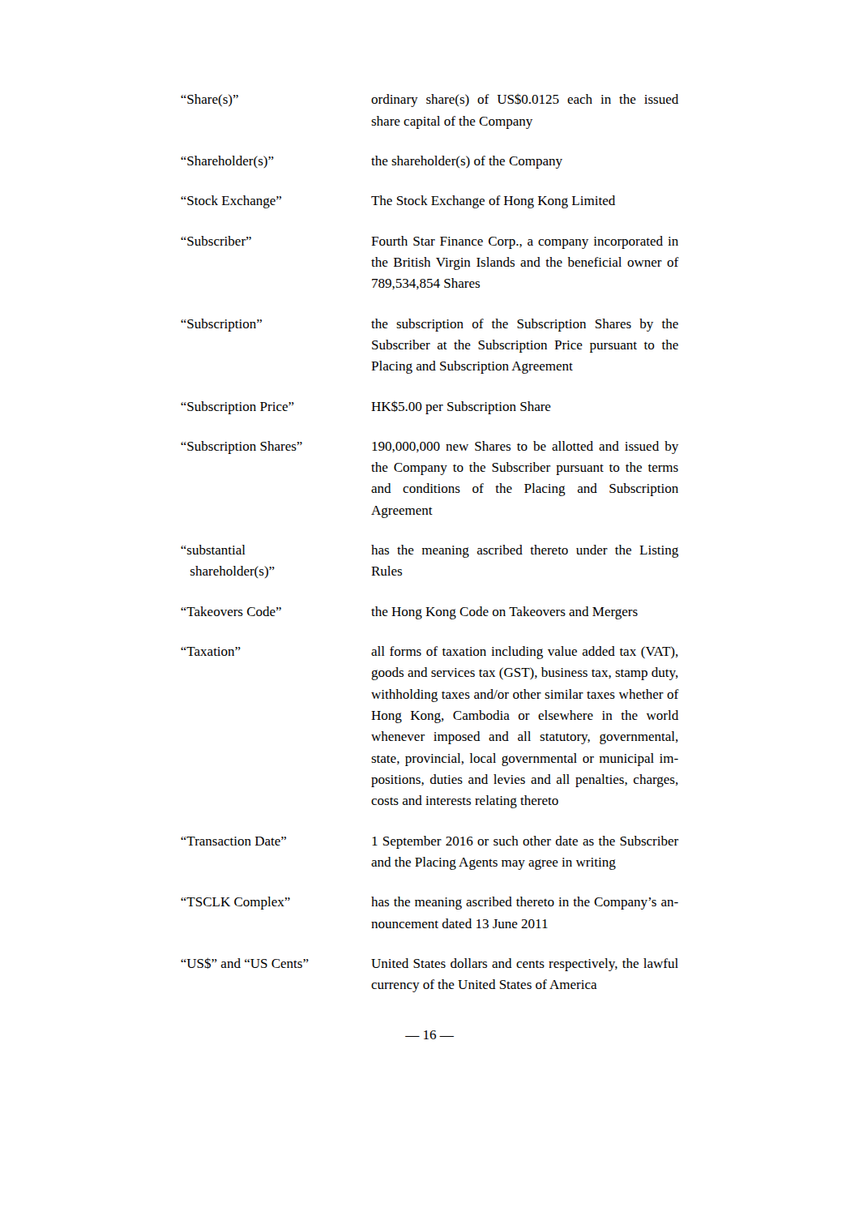“Share(s)”
ordinary share(s) of US$0.0125 each in the issued share capital of the Company
“Shareholder(s)”
the shareholder(s) of the Company
“Stock Exchange”
The Stock Exchange of Hong Kong Limited
“Subscriber”
Fourth Star Finance Corp., a company incorporated in the British Virgin Islands and the beneficial owner of 789,534,854 Shares
“Subscription”
the subscription of the Subscription Shares by the Subscriber at the Subscription Price pursuant to the Placing and Subscription Agreement
“Subscription Price”
HK$5.00 per Subscription Share
“Subscription Shares”
190,000,000 new Shares to be allotted and issued by the Company to the Subscriber pursuant to the terms and conditions of the Placing and Subscription Agreement
“substantialshareholder(s)”
has the meaning ascribed thereto under the Listing Rules
“Takeovers Code”
the Hong Kong Code on Takeovers and Mergers
“Taxation”
all forms of taxation including value added tax (VAT), goods and services tax (GST), business tax, stamp duty, withholding taxes and/or other similar taxes whether of Hong Kong, Cambodia or elsewhere in the world whenever imposed and all statutory, governmental, state, provincial, local governmental or municipal impositions, duties and levies and all penalties, charges, costs and interests relating thereto
“Transaction Date”
1 September 2016 or such other date as the Subscriber and the Placing Agents may agree in writing
“TSCLK Complex”
has the meaning ascribed thereto in the Company’s announcement dated 13 June 2011
“US$” and “US Cents”
United States dollars and cents respectively, the lawful currency of the United States of America
— 16 —